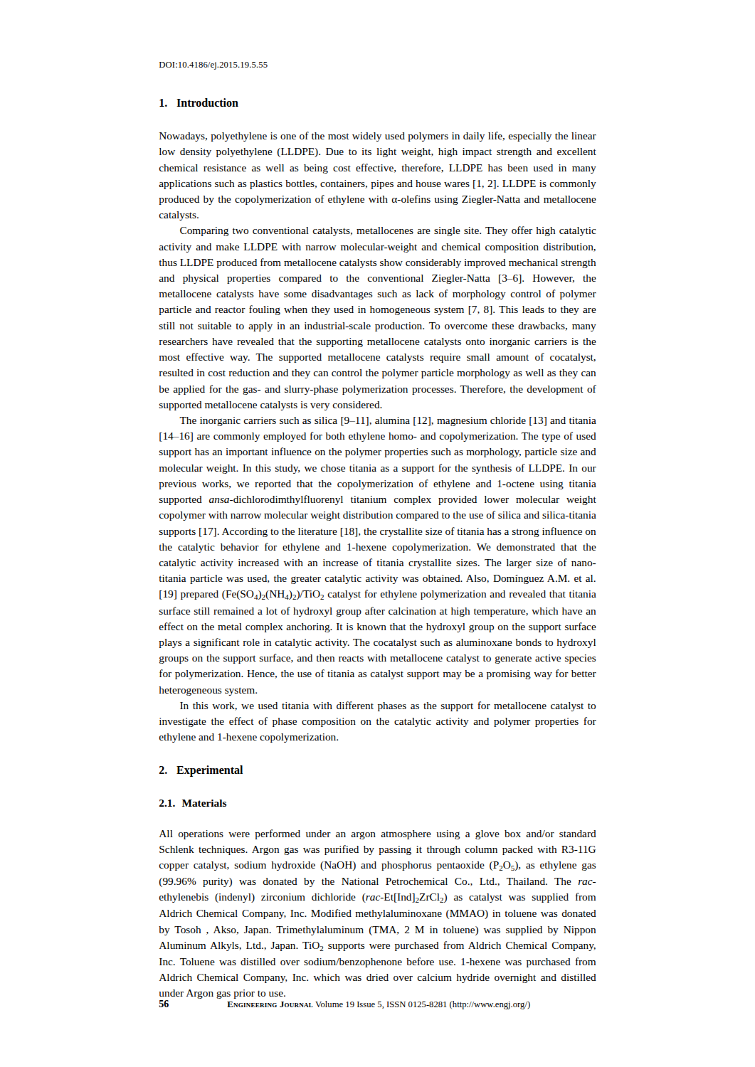DOI:10.4186/ej.2015.19.5.55
1. Introduction
Nowadays, polyethylene is one of the most widely used polymers in daily life, especially the linear low density polyethylene (LLDPE). Due to its light weight, high impact strength and excellent chemical resistance as well as being cost effective, therefore, LLDPE has been used in many applications such as plastics bottles, containers, pipes and house wares [1, 2]. LLDPE is commonly produced by the copolymerization of ethylene with α-olefins using Ziegler-Natta and metallocene catalysts.
Comparing two conventional catalysts, metallocenes are single site. They offer high catalytic activity and make LLDPE with narrow molecular-weight and chemical composition distribution, thus LLDPE produced from metallocene catalysts show considerably improved mechanical strength and physical properties compared to the conventional Ziegler-Natta [3–6]. However, the metallocene catalysts have some disadvantages such as lack of morphology control of polymer particle and reactor fouling when they used in homogeneous system [7, 8]. This leads to they are still not suitable to apply in an industrial-scale production. To overcome these drawbacks, many researchers have revealed that the supporting metallocene catalysts onto inorganic carriers is the most effective way. The supported metallocene catalysts require small amount of cocatalyst, resulted in cost reduction and they can control the polymer particle morphology as well as they can be applied for the gas- and slurry-phase polymerization processes. Therefore, the development of supported metallocene catalysts is very considered.
The inorganic carriers such as silica [9–11], alumina [12], magnesium chloride [13] and titania [14–16] are commonly employed for both ethylene homo- and copolymerization. The type of used support has an important influence on the polymer properties such as morphology, particle size and molecular weight. In this study, we chose titania as a support for the synthesis of LLDPE. In our previous works, we reported that the copolymerization of ethylene and 1-octene using titania supported ansa-dichlorodimthylfluorenyl titanium complex provided lower molecular weight copolymer with narrow molecular weight distribution compared to the use of silica and silica-titania supports [17]. According to the literature [18], the crystallite size of titania has a strong influence on the catalytic behavior for ethylene and 1-hexene copolymerization. We demonstrated that the catalytic activity increased with an increase of titania crystallite sizes. The larger size of nano-titania particle was used, the greater catalytic activity was obtained. Also, Domínguez A.M. et al. [19] prepared (Fe(SO4)2(NH4)2)/TiO2 catalyst for ethylene polymerization and revealed that titania surface still remained a lot of hydroxyl group after calcination at high temperature, which have an effect on the metal complex anchoring. It is known that the hydroxyl group on the support surface plays a significant role in catalytic activity. The cocatalyst such as aluminoxane bonds to hydroxyl groups on the support surface, and then reacts with metallocene catalyst to generate active species for polymerization. Hence, the use of titania as catalyst support may be a promising way for better heterogeneous system.
In this work, we used titania with different phases as the support for metallocene catalyst to investigate the effect of phase composition on the catalytic activity and polymer properties for ethylene and 1-hexene copolymerization.
2. Experimental
2.1. Materials
All operations were performed under an argon atmosphere using a glove box and/or standard Schlenk techniques. Argon gas was purified by passing it through column packed with R3-11G copper catalyst, sodium hydroxide (NaOH) and phosphorus pentaoxide (P2O5), as ethylene gas (99.96% purity) was donated by the National Petrochemical Co., Ltd., Thailand. The rac-ethylenebis (indenyl) zirconium dichloride (rac-Et[Ind]2ZrCl2) as catalyst was supplied from Aldrich Chemical Company, Inc. Modified methylaluminoxane (MMAO) in toluene was donated by Tosoh , Akso, Japan. Trimethylaluminum (TMA, 2 M in toluene) was supplied by Nippon Aluminum Alkyls, Ltd., Japan. TiO2 supports were purchased from Aldrich Chemical Company, Inc. Toluene was distilled over sodium/benzophenone before use. 1-hexene was purchased from Aldrich Chemical Company, Inc. which was dried over calcium hydride overnight and distilled under Argon gas prior to use.
56
Engineering Journal Volume 19 Issue 5, ISSN 0125-8281 (http://www.engj.org/)